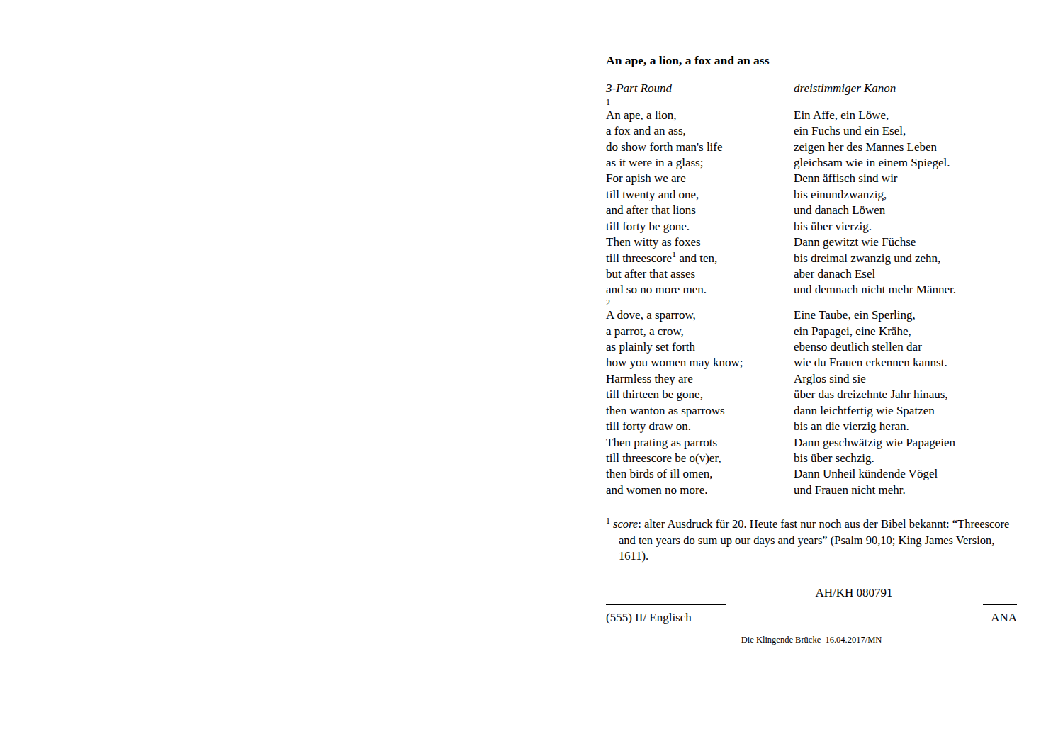An ape, a lion, a fox and an ass
3-Part Round
dreistimmiger Kanon
1
An ape, a lion,
a fox and an ass,
do show forth man's life
as it were in a glass;
For apish we are
till twenty and one,
and after that lions
till forty be gone.
Then witty as foxes
till threescore1 and ten,
but after that asses
and so no more men.
Ein Affe, ein Löwe,
ein Fuchs und ein Esel,
zeigen her des Mannes Leben
gleichsam wie in einem Spiegel.
Denn äffisch sind wir
bis einundzwanzig,
und danach Löwen
bis über vierzig.
Dann gewitzt wie Füchse
bis dreimal zwanzig und zehn,
aber danach Esel
und demnach nicht mehr Männer.
2
A dove, a sparrow,
a parrot, a crow,
as plainly set forth
how you women may know;
Harmless they are
till thirteen be gone,
then wanton as sparrows
till forty draw on.
Then prating as parrots
till threescore be o(v)er,
then birds of ill omen,
and women no more.
Eine Taube, ein Sperling,
ein Papagei, eine Krähe,
ebenso deutlich stellen dar
wie du Frauen erkennen kannst.
Arglos sind sie
über das dreizehnte Jahr hinaus,
dann leichtfertig wie Spatzen
bis an die vierzig heran.
Dann geschwätzig wie Papageien
bis über sechzig.
Dann Unheil kündende Vögel
und Frauen nicht mehr.
1 score: alter Ausdruck für 20. Heute fast nur noch aus der Bibel bekannt: “Threescore and ten years do sum up our days and years” (Psalm 90,10; King James Version, 1611).
AH/KH 080791
(555) II/ Englisch
ANA
Die Klingende Brücke 16.04.2017/MN